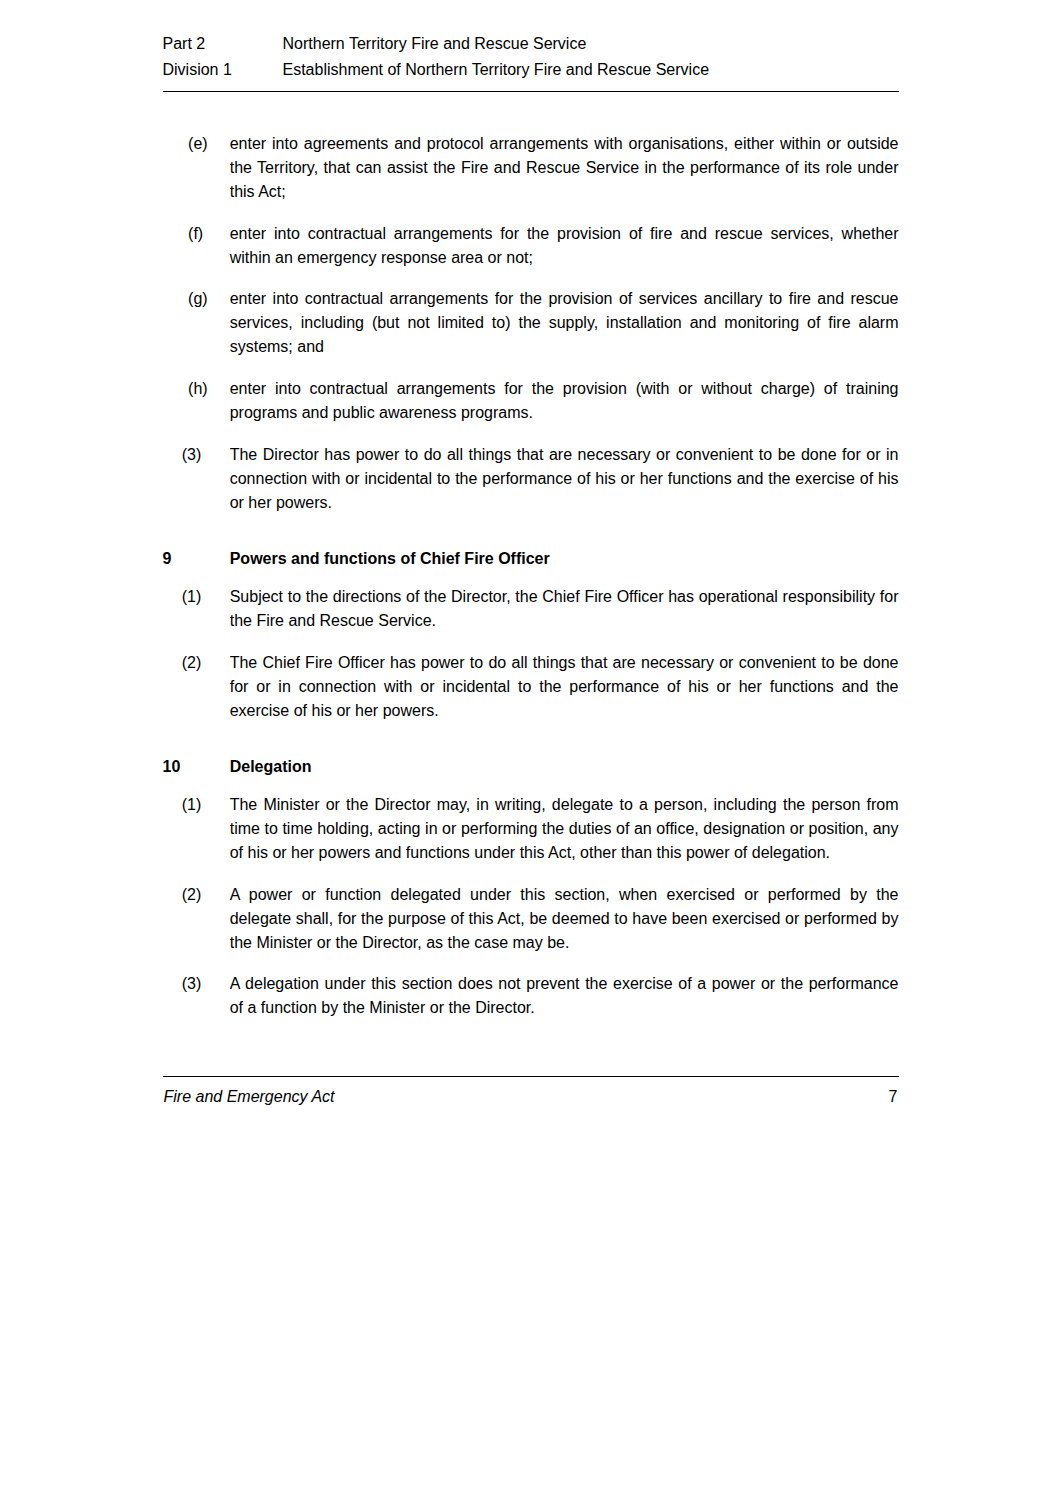| Part 2 | Northern Territory Fire and Rescue Service |
| Division 1 | Establishment of Northern Territory Fire and Rescue Service |
(e) enter into agreements and protocol arrangements with organisations, either within or outside the Territory, that can assist the Fire and Rescue Service in the performance of its role under this Act;
(f) enter into contractual arrangements for the provision of fire and rescue services, whether within an emergency response area or not;
(g) enter into contractual arrangements for the provision of services ancillary to fire and rescue services, including (but not limited to) the supply, installation and monitoring of fire alarm systems; and
(h) enter into contractual arrangements for the provision (with or without charge) of training programs and public awareness programs.
(3) The Director has power to do all things that are necessary or convenient to be done for or in connection with or incidental to the performance of his or her functions and the exercise of his or her powers.
9 Powers and functions of Chief Fire Officer
(1) Subject to the directions of the Director, the Chief Fire Officer has operational responsibility for the Fire and Rescue Service.
(2) The Chief Fire Officer has power to do all things that are necessary or convenient to be done for or in connection with or incidental to the performance of his or her functions and the exercise of his or her powers.
10 Delegation
(1) The Minister or the Director may, in writing, delegate to a person, including the person from time to time holding, acting in or performing the duties of an office, designation or position, any of his or her powers and functions under this Act, other than this power of delegation.
(2) A power or function delegated under this section, when exercised or performed by the delegate shall, for the purpose of this Act, be deemed to have been exercised or performed by the Minister or the Director, as the case may be.
(3) A delegation under this section does not prevent the exercise of a power or the performance of a function by the Minister or the Director.
| Fire and Emergency Act | 7 |